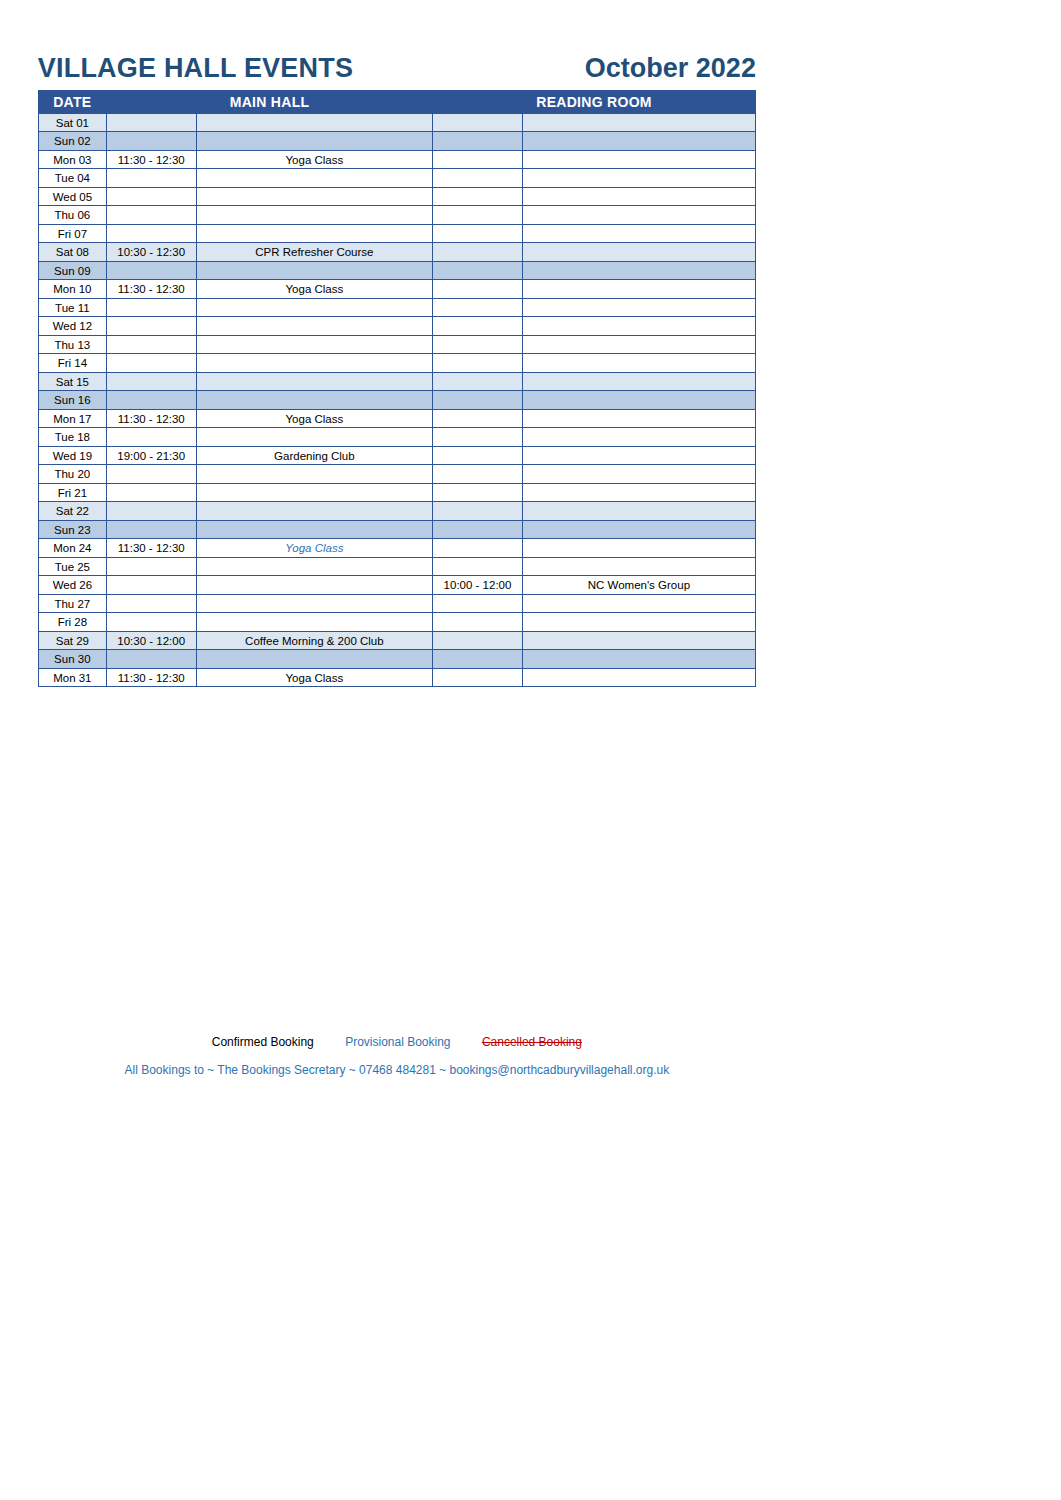VILLAGE HALL EVENTS
October 2022
| DATE | MAIN HALL | READING ROOM |
| --- | --- | --- |
| Sat 01 | | | | |
| Sun 02 | | | | |
| Mon 03 | 11:30 - 12:30 | Yoga Class | | |
| Tue 04 | | | | |
| Wed 05 | | | | |
| Thu 06 | | | | |
| Fri 07 | | | | |
| Sat 08 | 10:30 - 12:30 | CPR Refresher Course | | |
| Sun 09 | | | | |
| Mon 10 | 11:30 - 12:30 | Yoga Class | | |
| Tue 11 | | | | |
| Wed 12 | | | | |
| Thu 13 | | | | |
| Fri 14 | | | | |
| Sat 15 | | | | |
| Sun 16 | | | | |
| Mon 17 | 11:30 - 12:30 | Yoga Class | | |
| Tue 18 | | | | |
| Wed 19 | 19:00 - 21:30 | Gardening Club | | |
| Thu 20 | | | | |
| Fri 21 | | | | |
| Sat 22 | | | | |
| Sun 23 | | | | |
| Mon 24 | 11:30 - 12:30 | Yoga Class | | |
| Tue 25 | | | | |
| Wed 26 | | | 10:00 - 12:00 | NC Women's Group |
| Thu 27 | | | | |
| Fri 28 | | | | |
| Sat 29 | 10:30 - 12:00 | Coffee Morning & 200 Club | | |
| Sun 30 | | | | |
| Mon 31 | 11:30 - 12:30 | Yoga Class | | |
Confirmed Booking Provisional Booking Cancelled Booking
All Bookings to ~ The Bookings Secretary ~ 07468 484281 ~ bookings@northcadburyvillagehall.org.uk